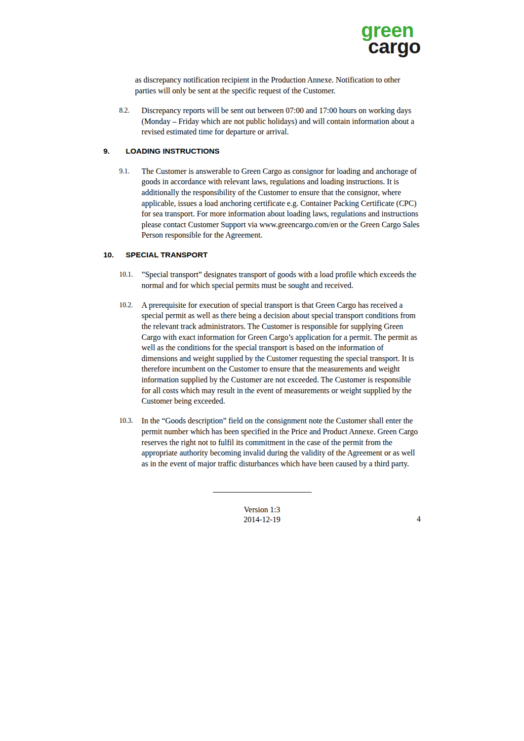green cargo
as discrepancy notification recipient in the Production Annexe. Notification to other parties will only be sent at the specific request of the Customer.
8.2.
Discrepancy reports will be sent out between 07:00 and 17:00 hours on working days (Monday – Friday which are not public holidays) and will contain information about a revised estimated time for departure or arrival.
9. LOADING INSTRUCTIONS
9.1.
The Customer is answerable to Green Cargo as consignor for loading and anchorage of goods in accordance with relevant laws, regulations and loading instructions. It is additionally the responsibility of the Customer to ensure that the consignor, where applicable, issues a load anchoring certificate e.g. Container Packing Certificate (CPC) for sea transport. For more information about loading laws, regulations and instructions please contact Customer Support via www.greencargo.com/en or the Green Cargo Sales Person responsible for the Agreement.
10. SPECIAL TRANSPORT
10.1.
”Special transport” designates transport of goods with a load profile which exceeds the normal and for which special permits must be sought and received.
10.2.
A prerequisite for execution of special transport is that Green Cargo has received a special permit as well as there being a decision about special transport conditions from the relevant track administrators. The Customer is responsible for supplying Green Cargo with exact information for Green Cargo’s application for a permit. The permit as well as the conditions for the special transport is based on the information of dimensions and weight supplied by the Customer requesting the special transport. It is therefore incumbent on the Customer to ensure that the measurements and weight information supplied by the Customer are not exceeded. The Customer is responsible for all costs which may result in the event of measurements or weight supplied by the Customer being exceeded.
10.3.
In the “Goods description” field on the consignment note the Customer shall enter the permit number which has been specified in the Price and Product Annexe. Green Cargo reserves the right not to fulfil its commitment in the case of the permit from the appropriate authority becoming invalid during the validity of the Agreement or as well as in the event of major traffic disturbances which have been caused by a third party.
Version 1:3
2014-12-19
4